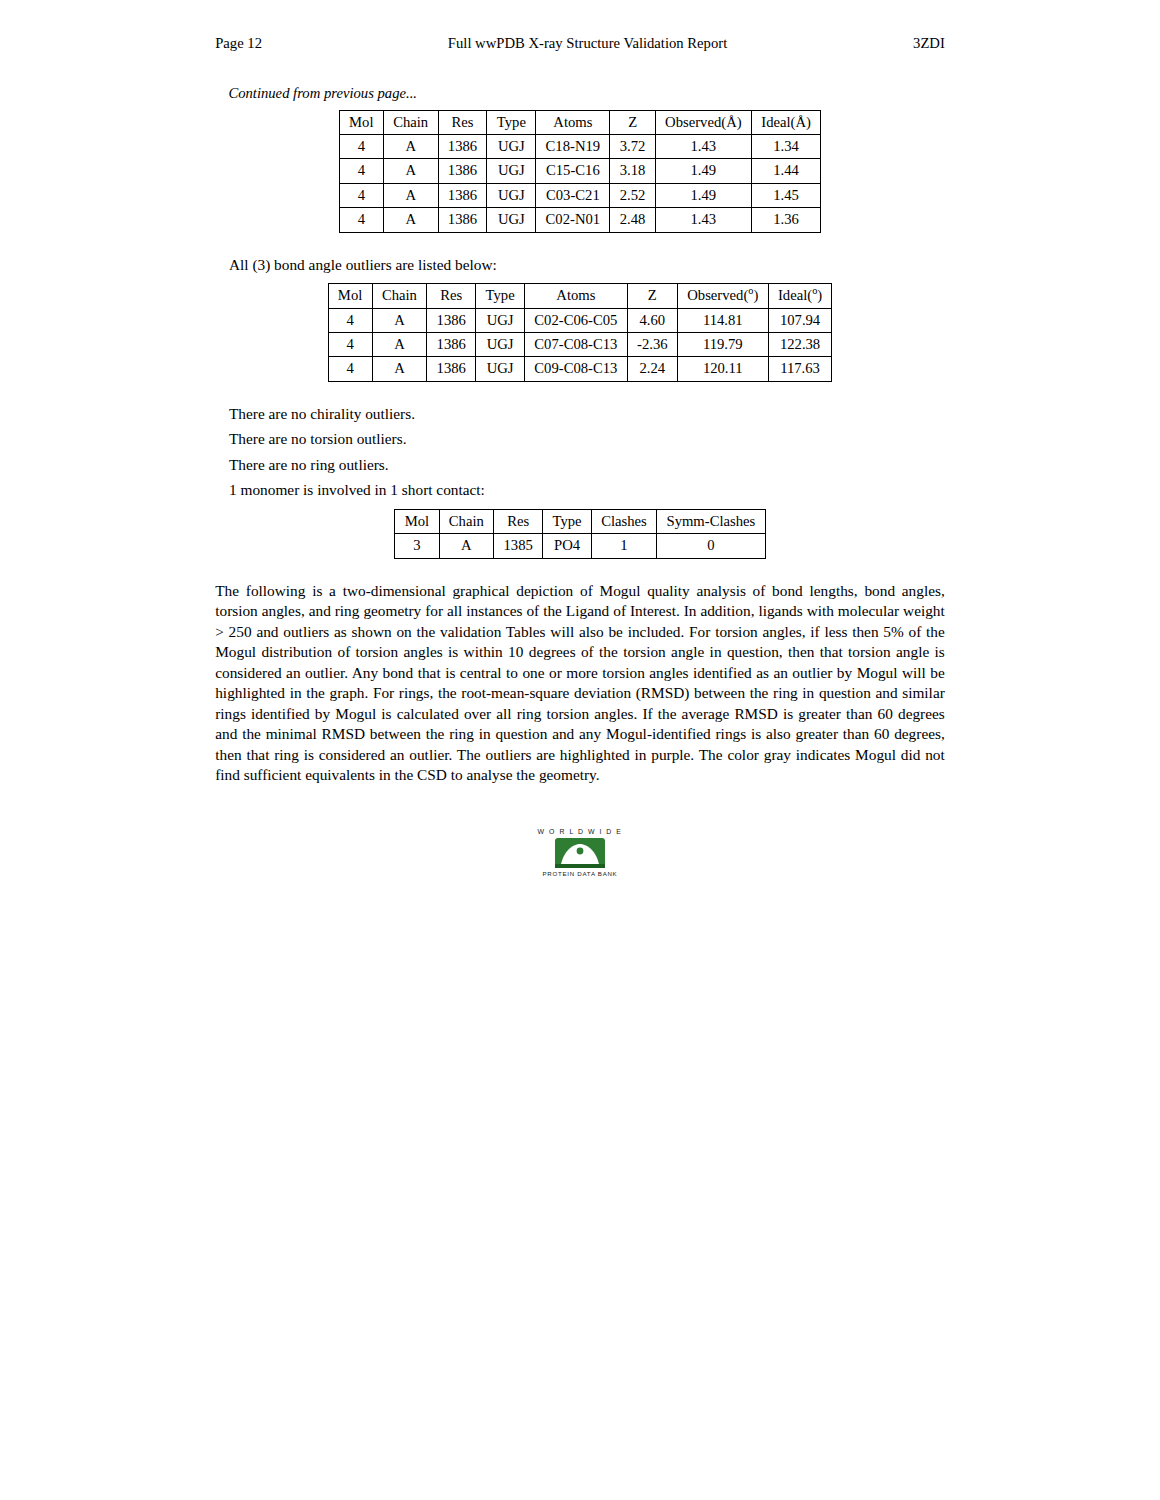Page 12 Full wwPDB X-ray Structure Validation Report 3ZDI
Continued from previous page...
| Mol | Chain | Res | Type | Atoms | Z | Observed(Å) | Ideal(Å) |
| --- | --- | --- | --- | --- | --- | --- | --- |
| 4 | A | 1386 | UGJ | C18-N19 | 3.72 | 1.43 | 1.34 |
| 4 | A | 1386 | UGJ | C15-C16 | 3.18 | 1.49 | 1.44 |
| 4 | A | 1386 | UGJ | C03-C21 | 2.52 | 1.49 | 1.45 |
| 4 | A | 1386 | UGJ | C02-N01 | 2.48 | 1.43 | 1.36 |
All (3) bond angle outliers are listed below:
| Mol | Chain | Res | Type | Atoms | Z | Observed( o ) | Ideal( o ) |
| --- | --- | --- | --- | --- | --- | --- | --- |
| 4 | A | 1386 | UGJ | C02-C06-C05 | 4.60 | 114.81 | 107.94 |
| 4 | A | 1386 | UGJ | C07-C08-C13 | -2.36 | 119.79 | 122.38 |
| 4 | A | 1386 | UGJ | C09-C08-C13 | 2.24 | 120.11 | 117.63 |
There are no chirality outliers.
There are no torsion outliers.
There are no ring outliers.
1 monomer is involved in 1 short contact:
| Mol | Chain | Res | Type | Clashes | Symm-Clashes |
| --- | --- | --- | --- | --- | --- |
| 3 | A | 1385 | PO4 | 1 | 0 |
The following is a two-dimensional graphical depiction of Mogul quality analysis of bond lengths, bond angles, torsion angles, and ring geometry for all instances of the Ligand of Interest. In addition, ligands with molecular weight > 250 and outliers as shown on the validation Tables will also be included. For torsion angles, if less then 5% of the Mogul distribution of torsion angles is within 10 degrees of the torsion angle in question, then that torsion angle is considered an outlier. Any bond that is central to one or more torsion angles identified as an outlier by Mogul will be highlighted in the graph. For rings, the root-mean-square deviation (RMSD) between the ring in question and similar rings identified by Mogul is calculated over all ring torsion angles. If the average RMSD is greater than 60 degrees and the minimal RMSD between the ring in question and any Mogul-identified rings is also greater than 60 degrees, then that ring is considered an outlier. The outliers are highlighted in purple. The color gray indicates Mogul did not find sufficient equivalents in the CSD to analyse the geometry.
W O R L D W I D E PROTEIN DATA BANK